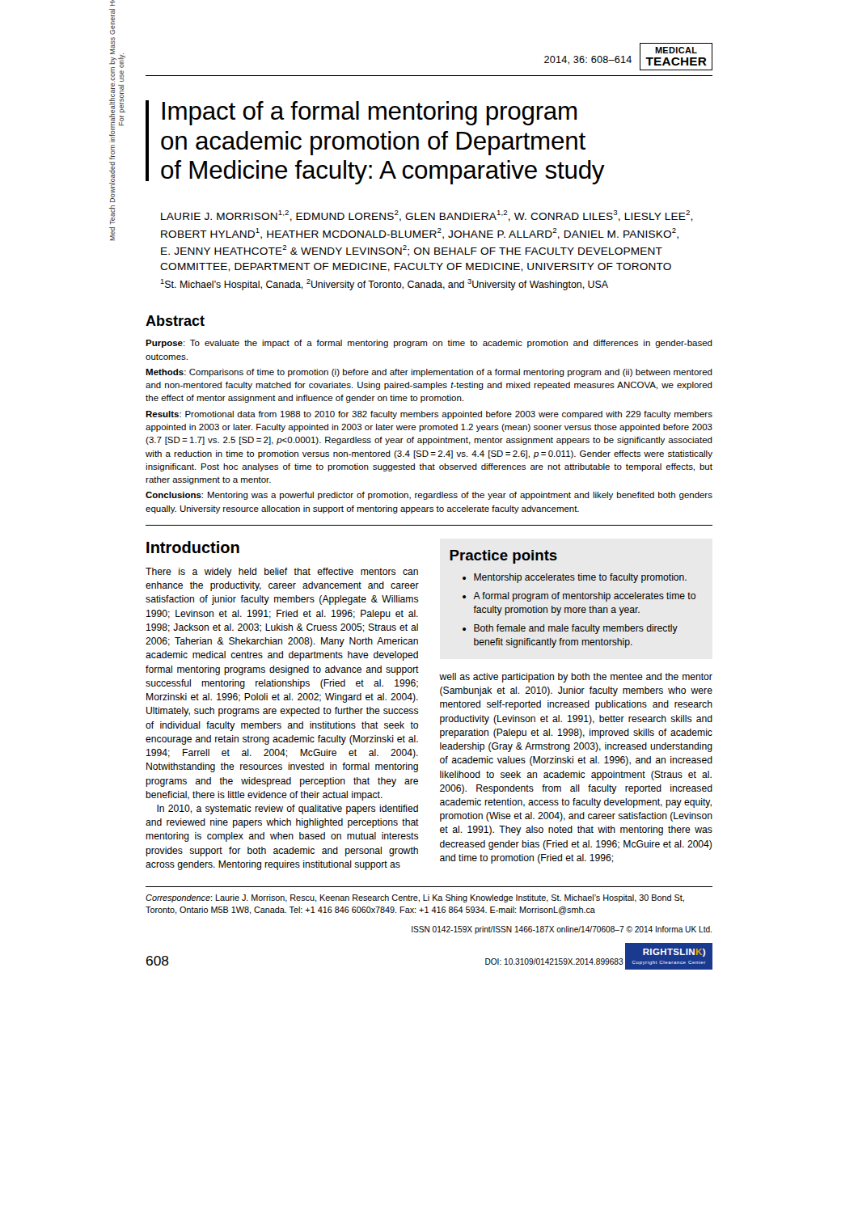Med Teach Downloaded from informahealthcare.com by Mass General Hospital on 10/10/14 For personal use only.
2014, 36: 608–614
MEDICALTEACHER
Impact of a formal mentoring program
on academic promotion of Department
of Medicine faculty: A comparative study
LAURIE J. MORRISON1,2, EDMUND LORENS2, GLEN BANDIERA1,2, W. CONRAD LILES3, LIESLY LEE2,
ROBERT HYLAND1, HEATHER MCDONALD-BLUMER2, JOHANE P. ALLARD2, DANIEL M. PANISKO2,
E. JENNY HEATHCOTE2 & WENDY LEVINSON2; ON BEHALF OF THE FACULTY DEVELOPMENT
COMMITTEE, DEPARTMENT OF MEDICINE, FACULTY OF MEDICINE, UNIVERSITY OF TORONTO
1St. Michael’s Hospital, Canada, 2University of Toronto, Canada, and 3University of Washington, USA
Abstract
Purpose: To evaluate the impact of a formal mentoring program on time to academic promotion and differences in gender-based outcomes.
Methods: Comparisons of time to promotion (i) before and after implementation of a formal mentoring program and (ii) between mentored and non-mentored faculty matched for covariates. Using paired-samples t-testing and mixed repeated measures ANCOVA, we explored the effect of mentor assignment and influence of gender on time to promotion.
Results: Promotional data from 1988 to 2010 for 382 faculty members appointed before 2003 were compared with 229 faculty members appointed in 2003 or later. Faculty appointed in 2003 or later were promoted 1.2 years (mean) sooner versus those appointed before 2003 (3.7 [SD = 1.7] vs. 2.5 [SD = 2], p<0.0001). Regardless of year of appointment, mentor assignment appears to be significantly associated with a reduction in time to promotion versus non-mentored (3.4 [SD = 2.4] vs. 4.4 [SD = 2.6], p = 0.011). Gender effects were statistically insignificant. Post hoc analyses of time to promotion suggested that observed differences are not attributable to temporal effects, but rather assignment to a mentor.
Conclusions: Mentoring was a powerful predictor of promotion, regardless of the year of appointment and likely benefited both genders equally. University resource allocation in support of mentoring appears to accelerate faculty advancement.
Introduction
There is a widely held belief that effective mentors can enhance the productivity, career advancement and career satisfaction of junior faculty members (Applegate & Williams 1990; Levinson et al. 1991; Fried et al. 1996; Palepu et al. 1998; Jackson et al. 2003; Lukish & Cruess 2005; Straus et al 2006; Taherian & Shekarchian 2008). Many North American academic medical centres and departments have developed formal mentoring programs designed to advance and support successful mentoring relationships (Fried et al. 1996; Morzinski et al. 1996; Pololi et al. 2002; Wingard et al. 2004). Ultimately, such programs are expected to further the success of individual faculty members and institutions that seek to encourage and retain strong academic faculty (Morzinski et al. 1994; Farrell et al. 2004; McGuire et al. 2004). Notwithstanding the resources invested in formal mentoring programs and the widespread perception that they are beneficial, there is little evidence of their actual impact.
In 2010, a systematic review of qualitative papers identified and reviewed nine papers which highlighted perceptions that mentoring is complex and when based on mutual interests provides support for both academic and personal growth across genders. Mentoring requires institutional support as
Practice points
Mentorship accelerates time to faculty promotion.
A formal program of mentorship accelerates time to faculty promotion by more than a year.
Both female and male faculty members directly benefit significantly from mentorship.
well as active participation by both the mentee and the mentor (Sambunjak et al. 2010). Junior faculty members who were mentored self-reported increased publications and research productivity (Levinson et al. 1991), better research skills and preparation (Palepu et al. 1998), improved skills of academic leadership (Gray & Armstrong 2003), increased understanding of academic values (Morzinski et al. 1996), and an increased likelihood to seek an academic appointment (Straus et al. 2006). Respondents from all faculty reported increased academic retention, access to faculty development, pay equity, promotion (Wise et al. 2004), and career satisfaction (Levinson et al. 1991). They also noted that with mentoring there was decreased gender bias (Fried et al. 1996; McGuire et al. 2004) and time to promotion (Fried et al. 1996;
Correspondence: Laurie J. Morrison, Rescu, Keenan Research Centre, Li Ka Shing Knowledge Institute, St. Michael’s Hospital, 30 Bond St, Toronto, Ontario M5B 1W8, Canada. Tel: +1 416 846 6060x7849. Fax: +1 416 864 5934. E-mail: MorrisonL@smh.ca
608
ISSN 0142-159X print/ISSN 1466-187X online/14/70608–7 © 2014 Informa UK Ltd.
DOI: 10.3109/0142159X.2014.899683
RIGHTSLINK) Copyright Clearance Center